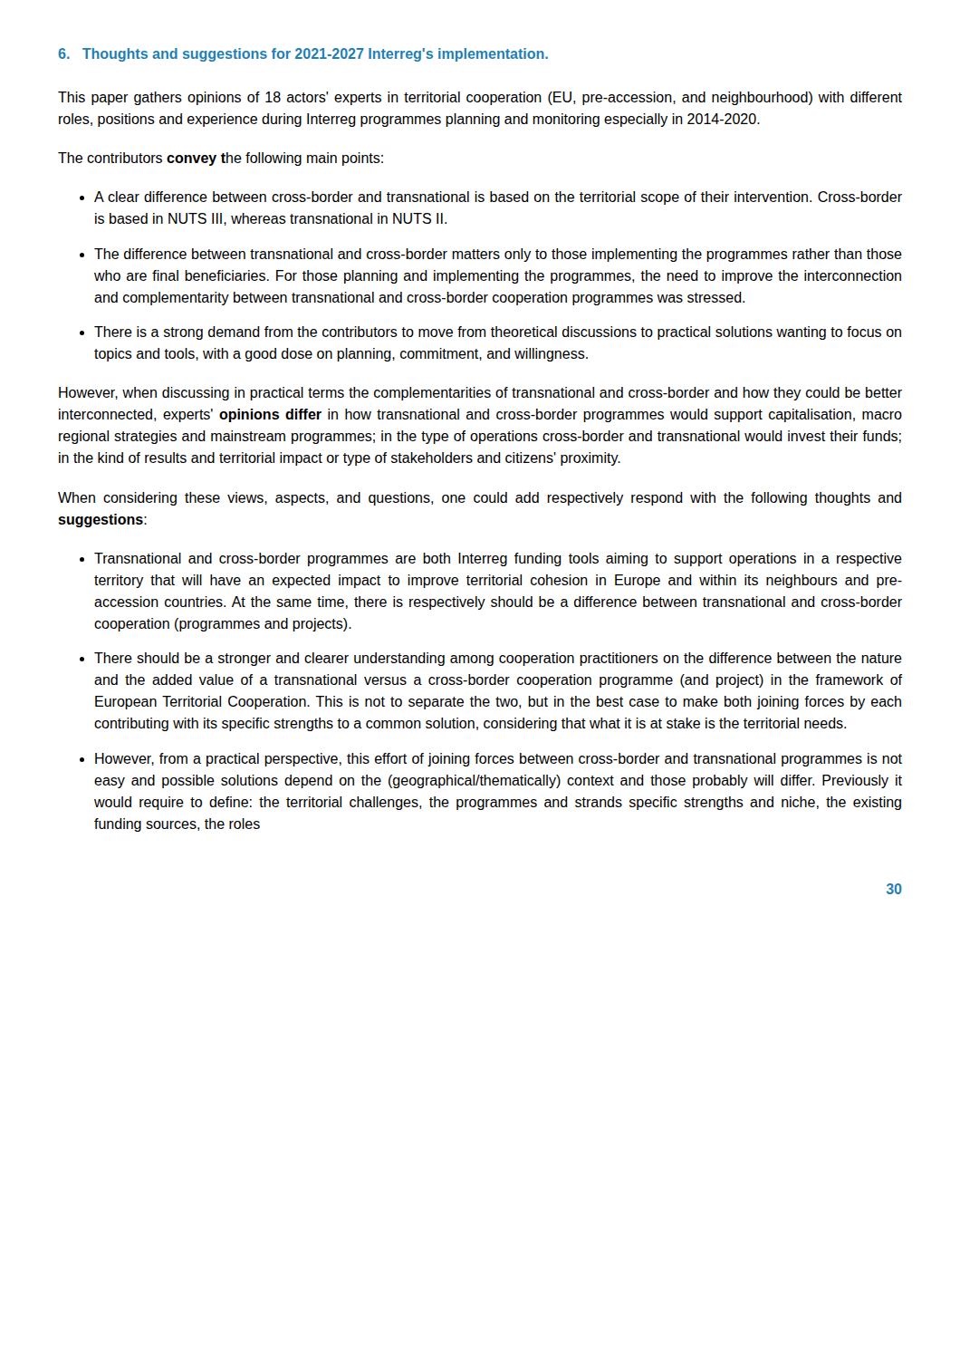6. Thoughts and suggestions for 2021-2027 Interreg's implementation.
This paper gathers opinions of 18 actors' experts in territorial cooperation (EU, pre-accession, and neighbourhood) with different roles, positions and experience during Interreg programmes planning and monitoring especially in 2014-2020.
The contributors convey the following main points:
A clear difference between cross-border and transnational is based on the territorial scope of their intervention. Cross-border is based in NUTS III, whereas transnational in NUTS II.
The difference between transnational and cross-border matters only to those implementing the programmes rather than those who are final beneficiaries. For those planning and implementing the programmes, the need to improve the interconnection and complementarity between transnational and cross-border cooperation programmes was stressed.
There is a strong demand from the contributors to move from theoretical discussions to practical solutions wanting to focus on topics and tools, with a good dose on planning, commitment, and willingness.
However, when discussing in practical terms the complementarities of transnational and cross-border and how they could be better interconnected, experts' opinions differ in how transnational and cross-border programmes would support capitalisation, macro regional strategies and mainstream programmes; in the type of operations cross-border and transnational would invest their funds; in the kind of results and territorial impact or type of stakeholders and citizens' proximity.
When considering these views, aspects, and questions, one could add respectively respond with the following thoughts and suggestions:
Transnational and cross-border programmes are both Interreg funding tools aiming to support operations in a respective territory that will have an expected impact to improve territorial cohesion in Europe and within its neighbours and pre-accession countries. At the same time, there is respectively should be a difference between transnational and cross-border cooperation (programmes and projects).
There should be a stronger and clearer understanding among cooperation practitioners on the difference between the nature and the added value of a transnational versus a cross-border cooperation programme (and project) in the framework of European Territorial Cooperation. This is not to separate the two, but in the best case to make both joining forces by each contributing with its specific strengths to a common solution, considering that what it is at stake is the territorial needs.
However, from a practical perspective, this effort of joining forces between cross-border and transnational programmes is not easy and possible solutions depend on the (geographical/thematically) context and those probably will differ. Previously it would require to define: the territorial challenges, the programmes and strands specific strengths and niche, the existing funding sources, the roles
30